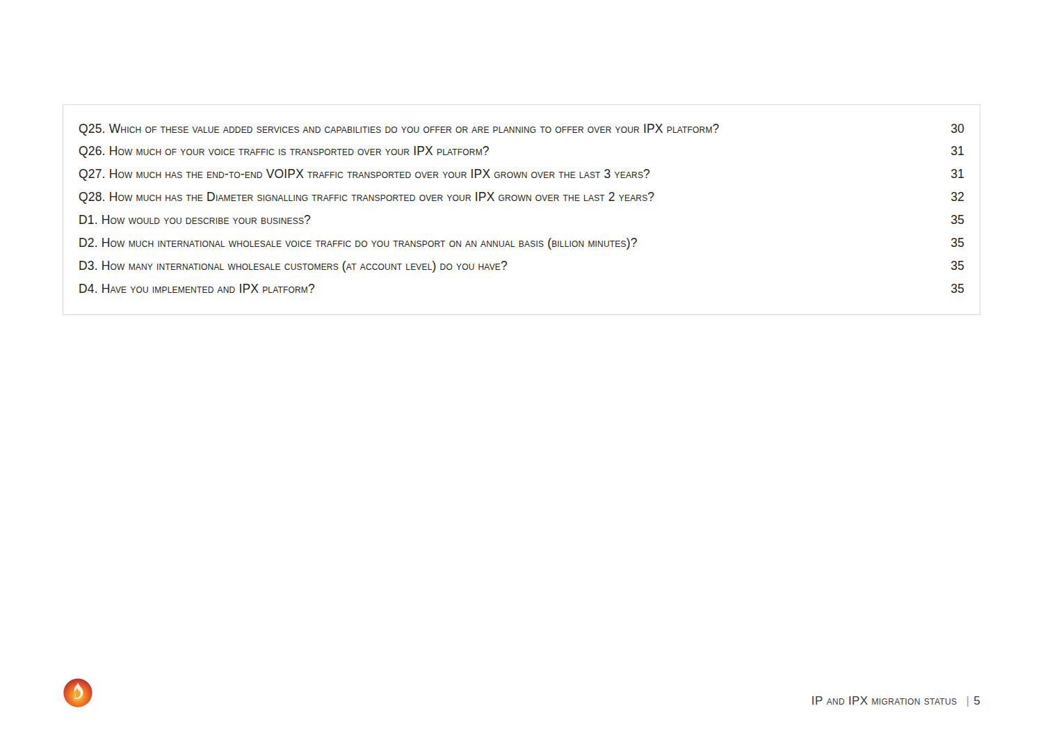| Q25. Which of these value added services and capabilities do you offer or are planning to offer over your IPX platform? | 30 |
| Q26. How much of your voice traffic is transported over your IPX platform? | 31 |
| Q27. How much has the end-to-end VoIPX traffic transported over your IPX grown over the last 3 years? | 31 |
| Q28. How much has the Diameter signalling traffic transported over your IPX grown over the last 2 years? | 32 |
| D1. How would you describe your business? | 35 |
| D2. How much international wholesale voice traffic do you transport on an annual basis (billion minutes)? | 35 |
| D3. How many international wholesale customers (at account level) do you have? | 35 |
| D4. Have you implemented and IPX platform? | 35 |
IP and IPX migration status |5